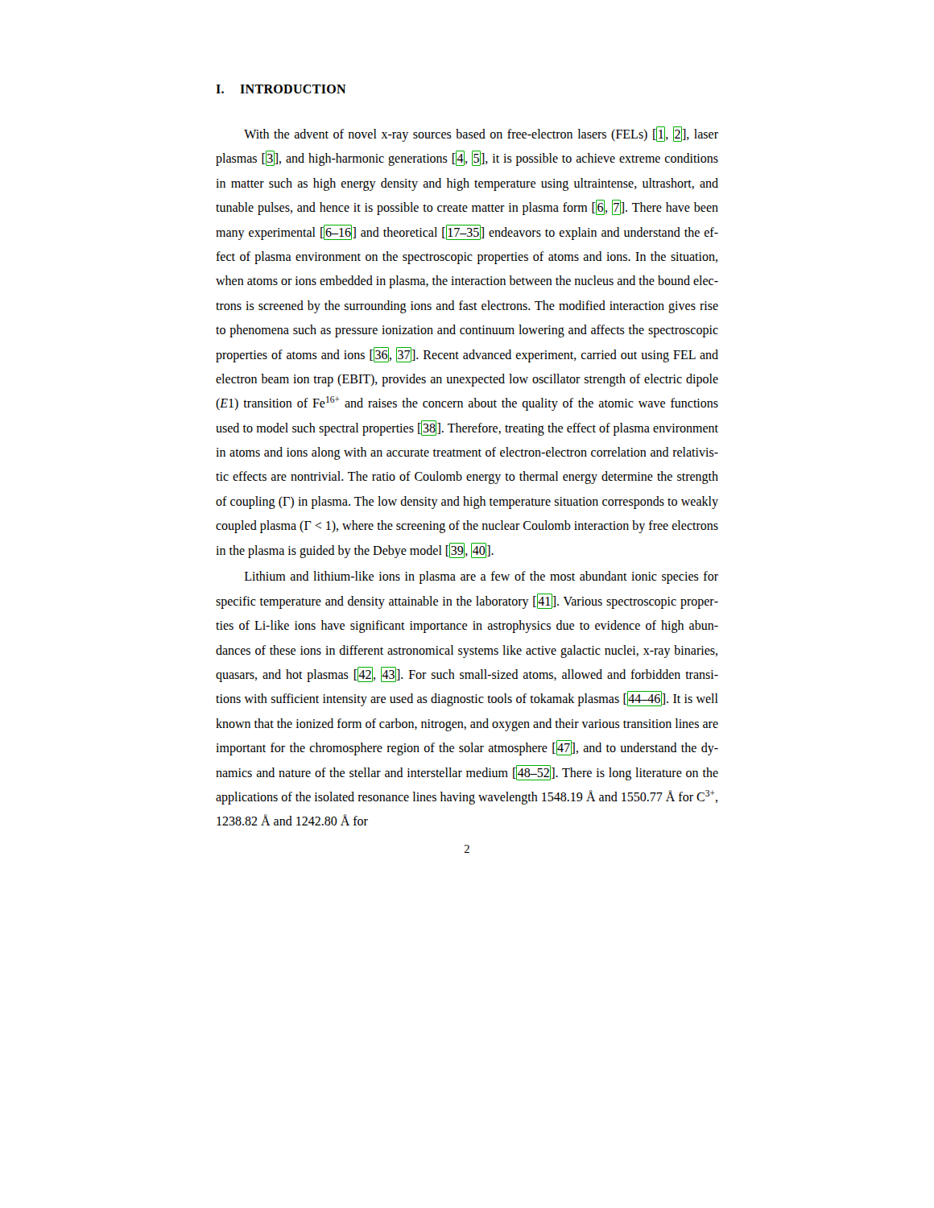I. INTRODUCTION
With the advent of novel x-ray sources based on free-electron lasers (FELs) [1, 2], laser plasmas [3], and high-harmonic generations [4, 5], it is possible to achieve extreme conditions in matter such as high energy density and high temperature using ultraintense, ultrashort, and tunable pulses, and hence it is possible to create matter in plasma form [6, 7]. There have been many experimental [6–16] and theoretical [17–35] endeavors to explain and understand the effect of plasma environment on the spectroscopic properties of atoms and ions. In the situation, when atoms or ions embedded in plasma, the interaction between the nucleus and the bound electrons is screened by the surrounding ions and fast electrons. The modified interaction gives rise to phenomena such as pressure ionization and continuum lowering and affects the spectroscopic properties of atoms and ions [36, 37]. Recent advanced experiment, carried out using FEL and electron beam ion trap (EBIT), provides an unexpected low oscillator strength of electric dipole (E1) transition of Fe16+ and raises the concern about the quality of the atomic wave functions used to model such spectral properties [38]. Therefore, treating the effect of plasma environment in atoms and ions along with an accurate treatment of electron-electron correlation and relativistic effects are nontrivial. The ratio of Coulomb energy to thermal energy determine the strength of coupling (Γ) in plasma. The low density and high temperature situation corresponds to weakly coupled plasma (Γ < 1), where the screening of the nuclear Coulomb interaction by free electrons in the plasma is guided by the Debye model [39, 40].
Lithium and lithium-like ions in plasma are a few of the most abundant ionic species for specific temperature and density attainable in the laboratory [41]. Various spectroscopic properties of Li-like ions have significant importance in astrophysics due to evidence of high abundances of these ions in different astronomical systems like active galactic nuclei, x-ray binaries, quasars, and hot plasmas [42, 43]. For such small-sized atoms, allowed and forbidden transitions with sufficient intensity are used as diagnostic tools of tokamak plasmas [44–46]. It is well known that the ionized form of carbon, nitrogen, and oxygen and their various transition lines are important for the chromosphere region of the solar atmosphere [47], and to understand the dynamics and nature of the stellar and interstellar medium [48–52]. There is long literature on the applications of the isolated resonance lines having wavelength 1548.19 Å and 1550.77 Å for C3+, 1238.82 Å and 1242.80 Å for
2